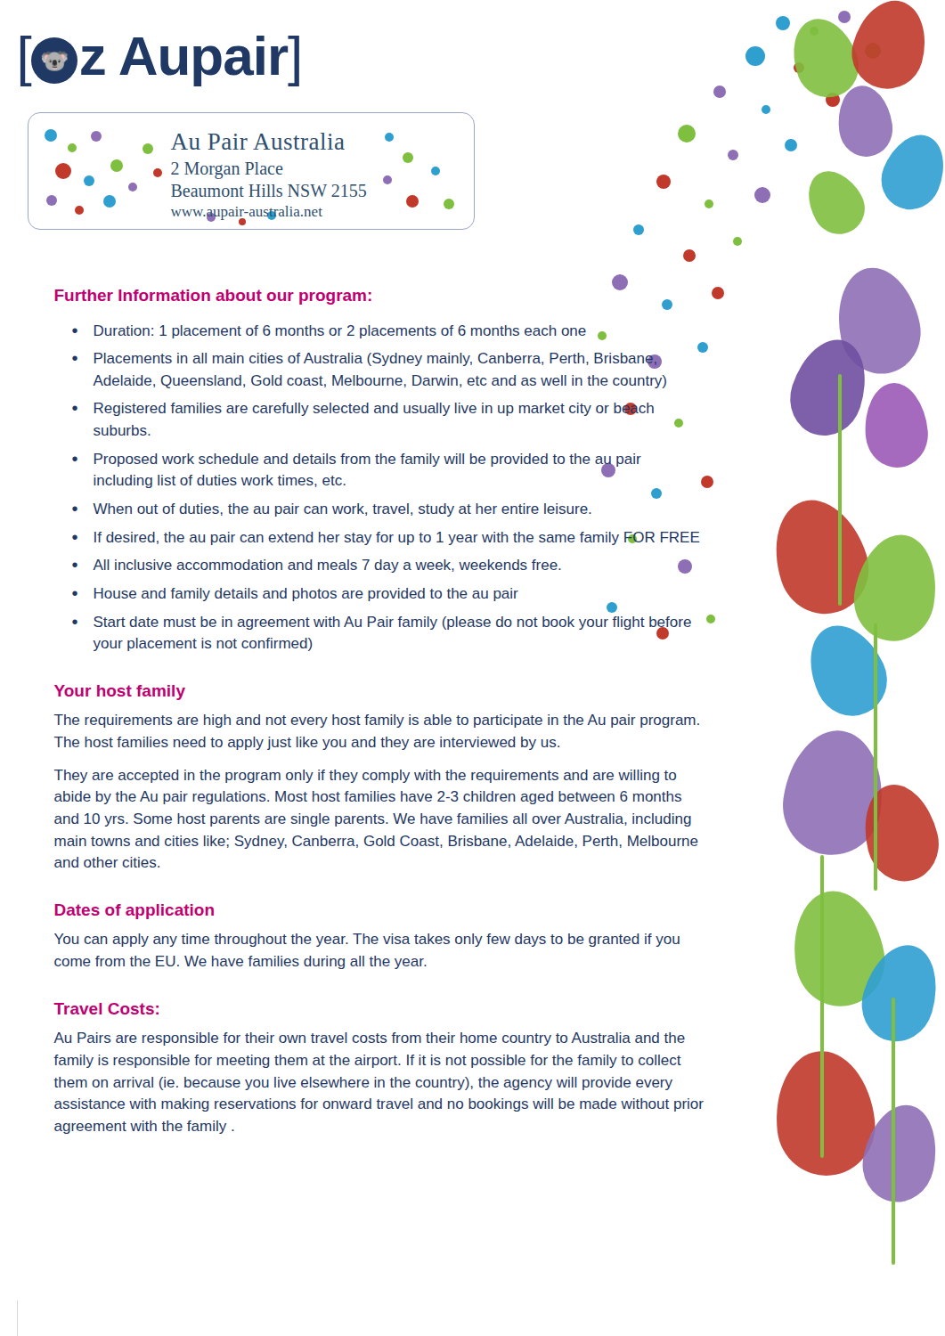[🐨z Aupair]
Au Pair Australia
2 Morgan Place
Beaumont Hills NSW 2155
www.aupair-australia.net
Further Information about our program:
Duration: 1 placement of 6 months or 2 placements of 6 months each one
Placements in all main cities of Australia (Sydney mainly, Canberra, Perth, Brisbane, Adelaide, Queensland, Gold coast, Melbourne, Darwin, etc and as well in the country)
Registered families are carefully selected and usually live in up market city or beach suburbs.
Proposed work schedule and details from the family will be provided to the au pair including list of duties work times, etc.
When out of duties, the au pair can work, travel, study at her entire leisure.
If desired, the au pair can extend her stay for up to 1 year with the same family FOR FREE
All inclusive accommodation and meals 7 day a week, weekends free.
House and family details and photos are provided to the au pair
Start date must be in agreement with Au Pair family (please do not book your flight before your placement is not confirmed)
Your host family
The requirements are high and not every host family is able to participate in the Au pair program. The host families need to apply just like you and they are interviewed by us.
They are accepted in the program only if they comply with the requirements and are willing to abide by the Au pair regulations. Most host families have 2-3 children aged between 6 months and 10 yrs. Some host parents are single parents. We have families all over Australia, including main towns and cities like; Sydney, Canberra, Gold Coast, Brisbane, Adelaide, Perth, Melbourne and other cities.
Dates of application
You can apply any time throughout the year. The visa takes only few days to be granted if you come from the EU. We have families during all the year.
Travel Costs:
Au Pairs are responsible for their own travel costs from their home country to Australia and the family is responsible for meeting them at the airport. If it is not possible for the family to collect them on arrival (ie. because you live elsewhere in the country), the agency will provide every assistance with making reservations for onward travel and no bookings will be made without prior agreement with the family .